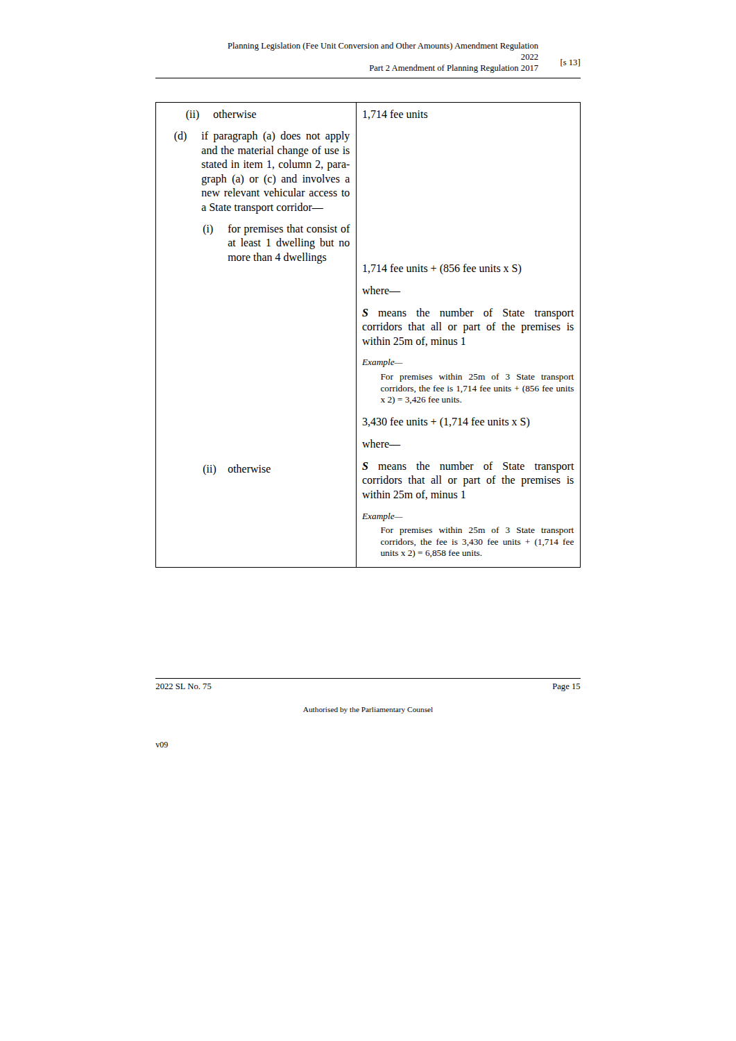[s 13]
Planning Legislation (Fee Unit Conversion and Other Amounts) Amendment Regulation
2022
Part 2 Amendment of Planning Regulation 2017
| (ii) otherwise (d) if paragraph (a) does not apply and the material change of use is stated in item 1, column 2, paragraph (a) or (c) and involves a new relevant vehicular access to a State transport corridor— (i) for premises that consist of at least 1 dwelling but no more than 4 dwellings (ii) otherwise | 1,714 fee units 1,714 fee units + (856 fee units x S) where— S means the number of State transport corridors that all or part of the premises is within 25m of, minus 1 Example— For premises within 25m of 3 State transport corridors, the fee is 1,714 fee units + (856 fee units x 2) = 3,426 fee units. 3,430 fee units + (1,714 fee units x S) where— S means the number of State transport corridors that all or part of the premises is within 25m of, minus 1 Example— For premises within 25m of 3 State transport corridors, the fee is 3,430 fee units + (1,714 fee units x 2) = 6,858 fee units. |
2022 SL No. 75
Page 15
Authorised by the Parliamentary Counsel
v09